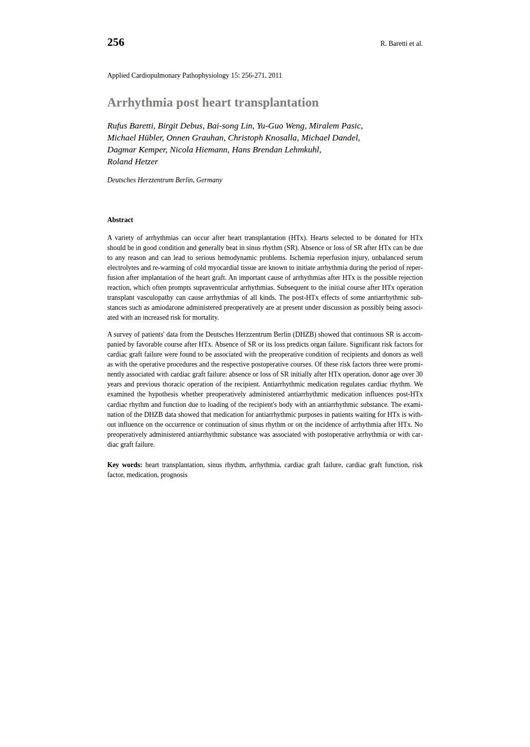256
R. Baretti et al.
Applied Cardiopulmonary Pathophysiology 15: 256-271, 2011
Arrhythmia post heart transplantation
Rufus Baretti, Birgit Debus, Bai-song Lin, Yu-Guo Weng, Miralem Pasic,
Michael Hübler, Onnen Grauhan, Christoph Knosalla, Michael Dandel,
Dagmar Kemper, Nicola Hiemann, Hans Brendan Lehmkuhl,
Roland Hetzer
Deutsches Herzzentrum Berlin, Germany
Abstract
A variety of arrhythmias can occur after heart transplantation (HTx). Hearts selected to be donated for HTx should be in good condition and generally beat in sinus rhythm (SR). Absence or loss of SR after HTx can be due to any reason and can lead to serious hemodynamic problems. Ischemia reperfusion injury, unbalanced serum electrolytes and re-warming of cold myocardial tissue are known to initiate arrhythmia during the period of reperfusion after implantation of the heart graft. An important cause of arrhythmias after HTx is the possible rejection reaction, which often prompts supraventricular arrhythmias. Subsequent to the initial course after HTx operation transplant vasculopathy can cause arrhythmias of all kinds. The post-HTx effects of some antiarrhythmic substances such as amiodarone administered preoperatively are at present under discussion as possibly being associated with an increased risk for mortality.
A survey of patients' data from the Deutsches Herzzentrum Berlin (DHZB) showed that continuous SR is accompanied by favorable course after HTx. Absence of SR or its loss predicts organ failure. Significant risk factors for cardiac graft failure were found to be associated with the preoperative condition of recipients and donors as well as with the operative procedures and the respective postoperative courses. Of these risk factors three were prominently associated with cardiac graft failure: absence or loss of SR initially after HTx operation, donor age over 30 years and previous thoracic operation of the recipient. Antiarrhythmic medication regulates cardiac rhythm. We examined the hypothesis whether preoperatively administered antiarrhythmic medication influences post-HTx cardiac rhythm and function due to loading of the recipient's body with an antiarrhythmic substance. The examination of the DHZB data showed that medication for antiarrhythmic purposes in patients waiting for HTx is without influence on the occurrence or continuation of sinus rhythm or on the incidence of arrhythmia after HTx. No preoperatively administered antiarrhythmic substance was associated with postoperative arrhythmia or with cardiac graft failure.
Key words: heart transplantation, sinus rhythm, arrhythmia, cardiac graft failure, cardiac graft function, risk factor, medication, prognosis